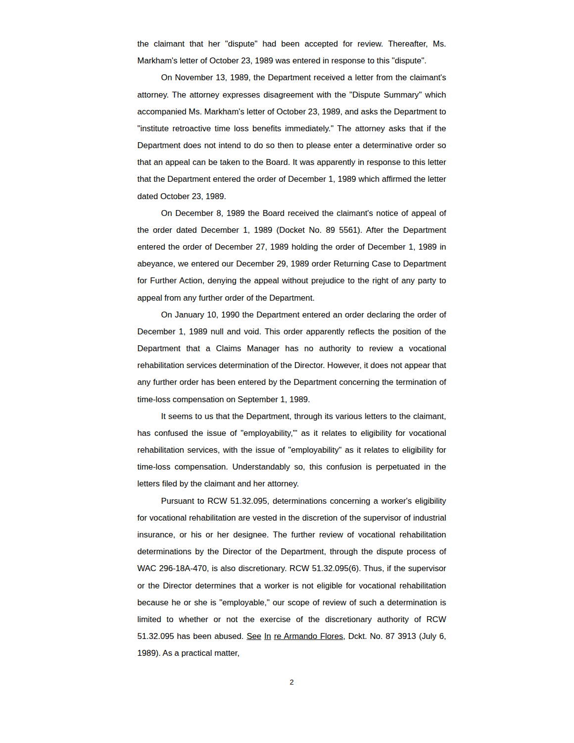the claimant that her "dispute" had been accepted for review. Thereafter, Ms. Markham's letter of October 23, 1989 was entered in response to this "dispute".
On November 13, 1989, the Department received a letter from the claimant's attorney. The attorney expresses disagreement with the "Dispute Summary" which accompanied Ms. Markham's letter of October 23, 1989, and asks the Department to "institute retroactive time loss benefits immediately." The attorney asks that if the Department does not intend to do so then to please enter a determinative order so that an appeal can be taken to the Board. It was apparently in response to this letter that the Department entered the order of December 1, 1989 which affirmed the letter dated October 23, 1989.
On December 8, 1989 the Board received the claimant's notice of appeal of the order dated December 1, 1989 (Docket No. 89 5561). After the Department entered the order of December 27, 1989 holding the order of December 1, 1989 in abeyance, we entered our December 29, 1989 order Returning Case to Department for Further Action, denying the appeal without prejudice to the right of any party to appeal from any further order of the Department.
On January 10, 1990 the Department entered an order declaring the order of December 1, 1989 null and void. This order apparently reflects the position of the Department that a Claims Manager has no authority to review a vocational rehabilitation services determination of the Director. However, it does not appear that any further order has been entered by the Department concerning the termination of time-loss compensation on September 1, 1989.
It seems to us that the Department, through its various letters to the claimant, has confused the issue of "employability,"' as it relates to eligibility for vocational rehabilitation services, with the issue of "employability" as it relates to eligibility for time-loss compensation. Understandably so, this confusion is perpetuated in the letters filed by the claimant and her attorney.
Pursuant to RCW 51.32.095, determinations concerning a worker's eligibility for vocational rehabilitation are vested in the discretion of the supervisor of industrial insurance, or his or her designee. The further review of vocational rehabilitation determinations by the Director of the Department, through the dispute process of WAC 296-18A-470, is also discretionary. RCW 51.32.095(6). Thus, if the supervisor or the Director determines that a worker is not eligible for vocational rehabilitation because he or she is "employable," our scope of review of such a determination is limited to whether or not the exercise of the discretionary authority of RCW 51.32.095 has been abused. See In re Armando Flores, Dckt. No. 87 3913 (July 6, 1989). As a practical matter,
2